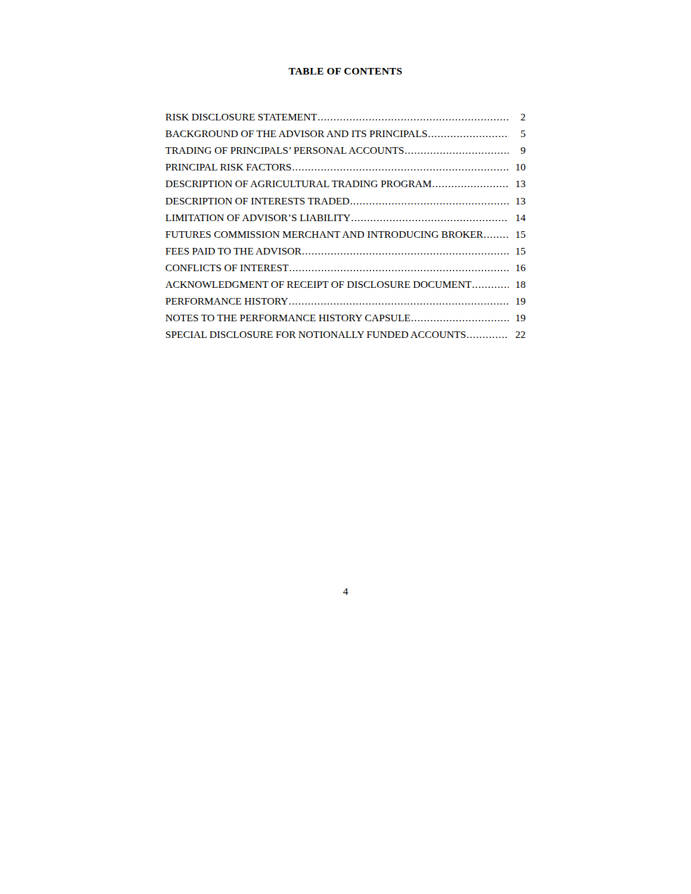TABLE OF CONTENTS
RISK DISCLOSURE STATEMENT........................................................................................... 2
BACKGROUND OF THE ADVISOR AND ITS PRINCIPALS................................................. 5
TRADING OF PRINCIPALS’ PERSONAL ACCOUNTS.......................................................... 9
PRINCIPAL RISK FACTORS................................................................................................. 10
DESCRIPTION OF AGRICULTURAL TRADING PROGRAM.............................................. 13
DESCRIPTION OF INTERESTS TRADED............................................................................... 13
LIMITATION OF ADVISOR’S LIABILITY.............................................................................. 14
FUTURES COMMISSION MERCHANT AND INTRODUCING BROKER........................... 15
FEES PAID TO THE ADVISOR............................................................................................... 15
CONFLICTS OF INTEREST................................................................................................... 16
ACKNOWLEDGMENT OF RECEIPT OF DISCLOSURE DOCUMENT............................... 18
PERFORMANCE HISTORY................................................................................................... 19
NOTES TO THE PERFORMANCE HISTORY CAPSULE....................................................... 19
SPECIAL DISCLOSURE FOR NOTIONALLY FUNDED ACCOUNTS................................ 22
4